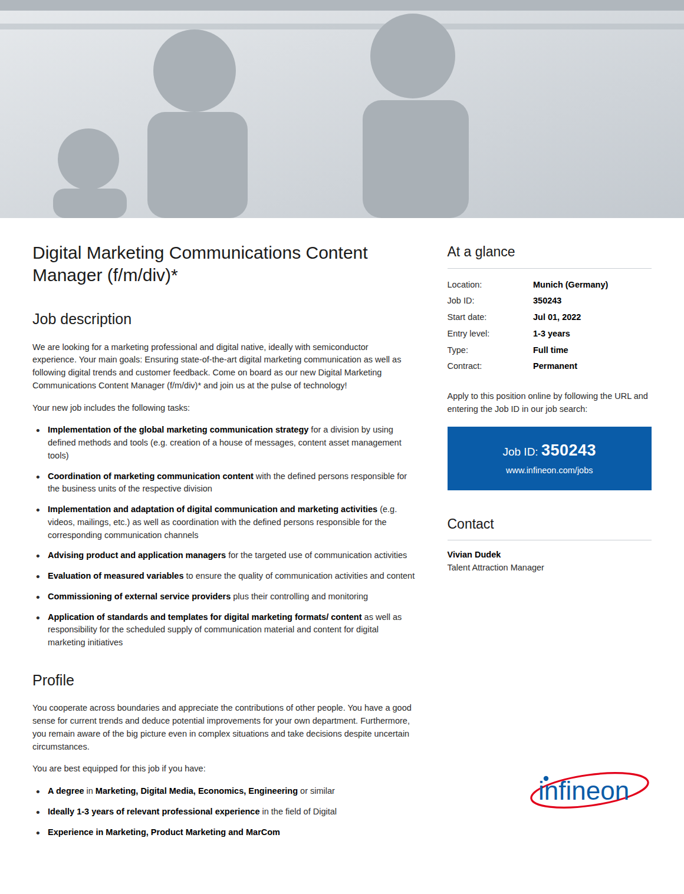Digital Marketing Communications Content Manager (f/m/div)*
Job description
We are looking for a marketing professional and digital native, ideally with semiconductor experience. Your main goals: Ensuring state-of-the-art digital marketing communication as well as following digital trends and customer feedback. Come on board as our new Digital Marketing Communications Content Manager (f/m/div)* and join us at the pulse of technology!
Your new job includes the following tasks:
Implementation of the global marketing communication strategy for a division by using defined methods and tools (e.g. creation of a house of messages, content asset management tools)
Coordination of marketing communication content with the defined persons responsible for the business units of the respective division
Implementation and adaptation of digital communication and marketing activities (e.g. videos, mailings, etc.) as well as coordination with the defined persons responsible for the corresponding communication channels
Advising product and application managers for the targeted use of communication activities
Evaluation of measured variables to ensure the quality of communication activities and content
Commissioning of external service providers plus their controlling and monitoring
Application of standards and templates for digital marketing formats/ content as well as responsibility for the scheduled supply of communication material and content for digital marketing initiatives
Profile
You cooperate across boundaries and appreciate the contributions of other people. You have a good sense for current trends and deduce potential improvements for your own department. Furthermore, you remain aware of the big picture even in complex situations and take decisions despite uncertain circumstances.
You are best equipped for this job if you have:
A degree in Marketing, Digital Media, Economics, Engineering or similar
Ideally 1-3 years of relevant professional experience in the field of Digital
Experience in Marketing, Product Marketing and MarCom
At a glance
| Location: | Munich (Germany) |
| Job ID: | 350243 |
| Start date: | Jul 01, 2022 |
| Entry level: | 1-3 years |
| Type: | Full time |
| Contract: | Permanent |
Apply to this position online by following the URL and entering the Job ID in our job search:
Job ID: 350243
www.infineon.com/jobs
Contact
Vivian Dudek
Talent Attraction Manager
Infineon infineon